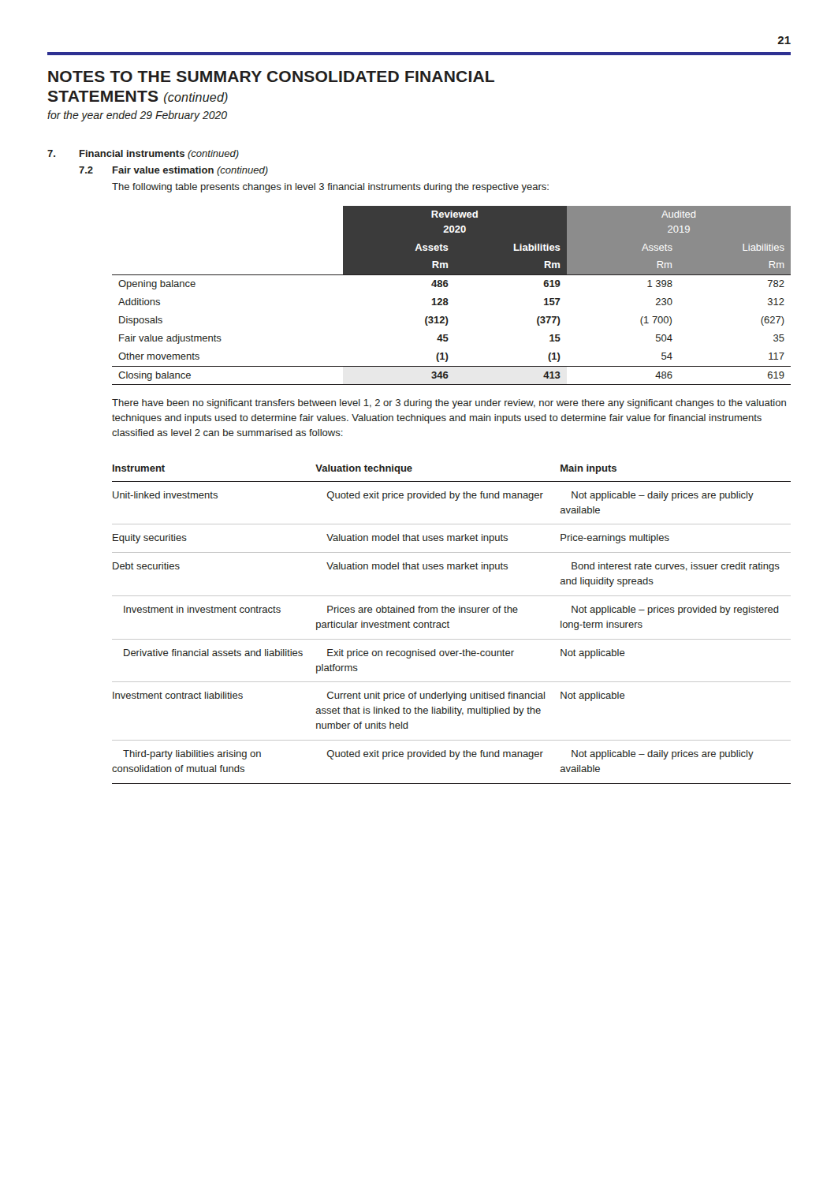21
NOTES TO THE SUMMARY CONSOLIDATED FINANCIAL
STATEMENTS (continued)
for the year ended 29 February 2020
7.
Financial instruments (continued)
7.2
Fair value estimation (continued)
The following table presents changes in level 3 financial instruments during the respective years:
| | Reviewed 2020 | Audited 2019 |
| | Assets | Liabilities | Assets | Liabilities |
| | Rm | Rm | Rm | Rm |
| Opening balance | 486 | 619 | 1 398 | 782 |
| Additions | 128 | 157 | 230 | 312 |
| Disposals | (312) | (377) | (1 700) | (627) |
| Fair value adjustments | 45 | 15 | 504 | 35 |
| Other movements | (1) | (1) | 54 | 117 |
| Closing balance | 346 | 413 | 486 | 619 |
There have been no significant transfers between level 1, 2 or 3 during the year under review, nor were there any significant changes to the valuation techniques and inputs used to determine fair values. Valuation techniques and main inputs used to determine fair value for financial instruments classified as level 2 can be summarised as follows:
| Instrument | Valuation technique | Main inputs |
| --- | --- | --- |
| Unit-linked investments | Quoted exit price provided by the fund manager | Not applicable – daily prices are publicly available |
| Equity securities | Valuation model that uses market inputs | Price-earnings multiples |
| Debt securities | Valuation model that uses market inputs | Bond interest rate curves, issuer credit ratings and liquidity spreads |
| Investment in investment contracts | Prices are obtained from the insurer of the particular investment contract | Not applicable – prices provided by registered long-term insurers |
| Derivative financial assets and liabilities | Exit price on recognised over-the-counter platforms | Not applicable |
| Investment contract liabilities | Current unit price of underlying unitised financial asset that is linked to the liability, multiplied by the number of units held | Not applicable |
| Third-party liabilities arising on consolidation of mutual funds | Quoted exit price provided by the fund manager | Not applicable – daily prices are publicly available |